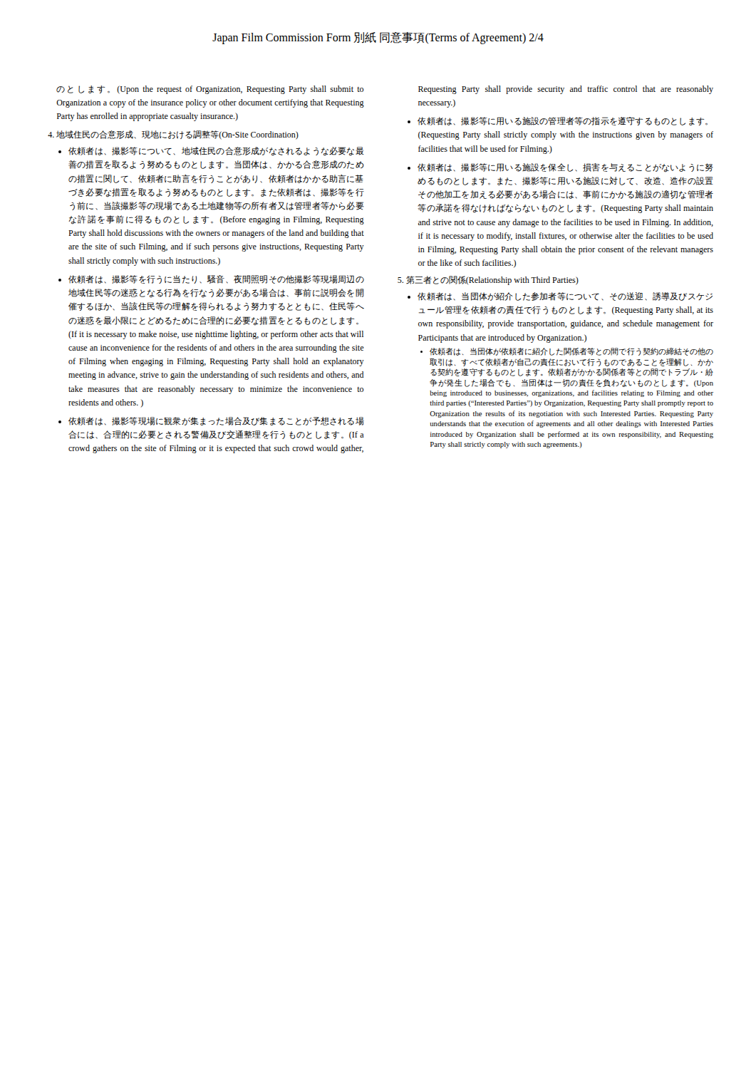Japan Film Commission Form 別紙 同意事項(Terms of Agreement) 2/4
のとします。(Upon the request of Organization, Requesting Party shall submit to Organization a copy of the insurance policy or other document certifying that Requesting Party has enrolled in appropriate casualty insurance.)
地域住民の合意形成、現地における調整等(On-Site Coordination)
依頼者は、撮影等について、地域住民の合意形成がなされるような必要な最善の措置を取るよう努めるものとします。当団体は、かかる合意形成のための措置に関して、依頼者に助言を行うことがあり、依頼者はかかる助言に基づき必要な措置を取るよう努めるものとします。また依頼者は、撮影等を行う前に、当該撮影等の現場である土地建物等の所有者又は管理者等から必要な許諾を事前に得るものとします。(Before engaging in Filming, Requesting Party shall hold discussions with the owners or managers of the land and building that are the site of such Filming, and if such persons give instructions, Requesting Party shall strictly comply with such instructions.)
依頼者は、撮影等を行うに当たり、騒音、夜間照明その他撮影等現場周辺の地域住民等の迷惑となる行為を行なう必要がある場合は、事前に説明会を開催するほか、当該住民等の理解を得られるよう努力するとともに、住民等への迷惑を最小限にとどめるために合理的に必要な措置をとるものとします。(If it is necessary to make noise, use nighttime lighting, or perform other acts that will cause an inconvenience for the residents of and others in the area surrounding the site of Filming when engaging in Filming, Requesting Party shall hold an explanatory meeting in advance, strive to gain the understanding of such residents and others, and take measures that are reasonably necessary to minimize the inconvenience to residents and others. )
依頼者は、撮影等現場に観衆が集まった場合及び集まることが予想される場合には、合理的に必要とされる警備及び交通整理を行うものとします。(If a crowd gathers on the site of Filming or it is expected that such crowd would gather, Requesting Party shall provide security and traffic control that are reasonably necessary.)
依頼者は、撮影等に用いる施設の管理者等の指示を遵守するものとします。(Requesting Party shall strictly comply with the instructions given by managers of facilities that will be used for Filming.)
依頼者は、撮影等に用いる施設を保全し、損害を与えることがないように努めるものとします。また、撮影等に用いる施設に対して、改造、造作の設置その他加工を加える必要がある場合には、事前にかかる施設の適切な管理者等の承諾を得なければならないものとします。(Requesting Party shall maintain and strive not to cause any damage to the facilities to be used in Filming. In addition, if it is necessary to modify, install fixtures, or otherwise alter the facilities to be used in Filming, Requesting Party shall obtain the prior consent of the relevant managers or the like of such facilities.)
第三者との関係(Relationship with Third Parties)
依頼者は、当団体が紹介した参加者等について、その送迎、誘導及びスケジュール管理を依頼者の責任で行うものとします。(Requesting Party shall, at its own responsibility, provide transportation, guidance, and schedule management for Participants that are introduced by Organization.)
依頼者は、当団体が依頼者に紹介した関係者等との間で行う契約の締結その他の取引は、すべて依頼者が自己の責任において行うものであることを理解し、かかる契約を遵守するものとします。依頼者がかかる関係者等との間でトラブル・紛争が発生した場合でも、当団体は一切の責任を負わないものとします。(Upon being introduced to businesses, organizations, and facilities relating to Filming and other third parties (“Interested Parties”) by Organization, Requesting Party shall promptly report to Organization the results of its negotiation with such Interested Parties. Requesting Party understands that the execution of agreements and all other dealings with Interested Parties introduced by Organization shall be performed at its own responsibility, and Requesting Party shall strictly comply with such agreements.)